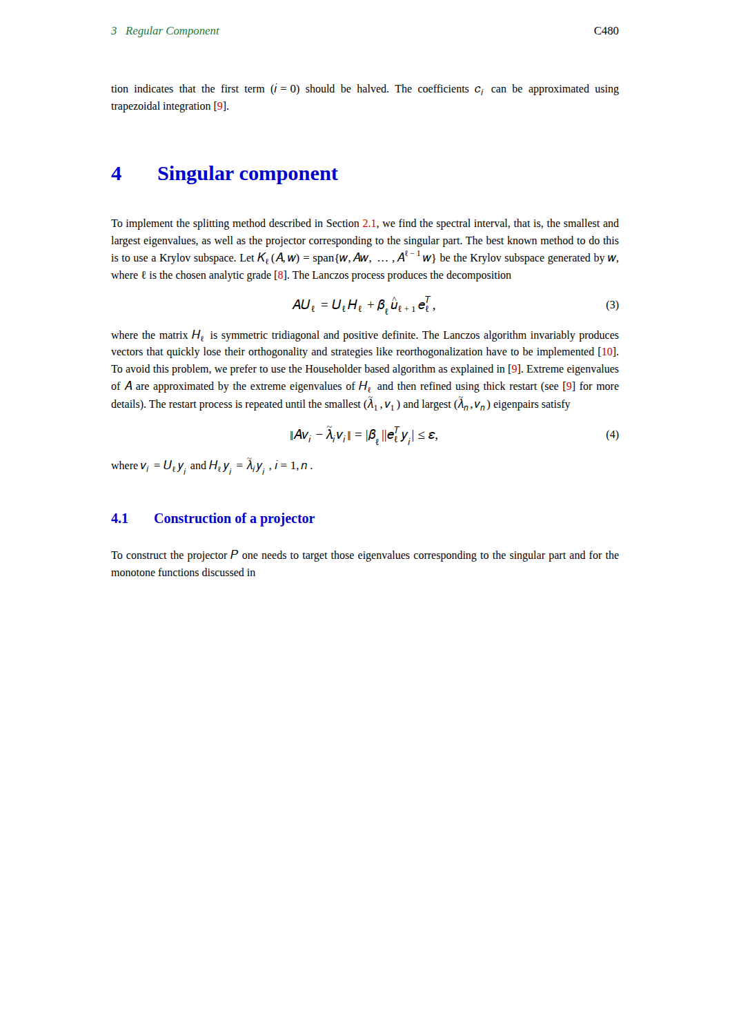3 Regular Component C480
tion indicates that the first term (i=0) should be halved. The coefficients ci can be approximated using trapezoidal integration [9].
4 Singular component
To implement the splitting method described in Section 2.1, we find the spectral interval, that is, the smallest and largest eigenvalues, as well as the projector corresponding to the singular part. The best known method to do this is to use a Krylov subspace. Let Kℓ(A,w)=span⁡{w,Aw,…,Aℓ−1w} be the Krylov subspace generated by w, where ℓ is the chosen analytic grade [8]. The Lanczos process produces the decomposition
AUℓ = UℓHℓ + βℓu^ℓ+1eℓT , (3)
where the matrix Hℓ is symmetric tridiagonal and positive definite. The Lanczos algorithm invariably produces vectors that quickly lose their orthogonality and strategies like reorthogonalization have to be implemented [10]. To avoid this problem, we prefer to use the Householder based algorithm as explained in [9]. Extreme eigenvalues of A are approximated by the extreme eigenvalues of Hℓ and then refined using thick restart (see [9] for more details). The restart process is repeated until the smallest (λ~1,v1) and largest (λ~n,vn) eigenpairs satisfy
‖Avi−λ~ivi‖ = |βℓ| |eℓTyi| ≤ ε , (4)
where vi=Uℓyi and Hℓyi=λ~iyi , i=1,n .
4.1 Construction of a projector
To construct the projector P one needs to target those eigenvalues corresponding to the singular part and for the monotone functions discussed in